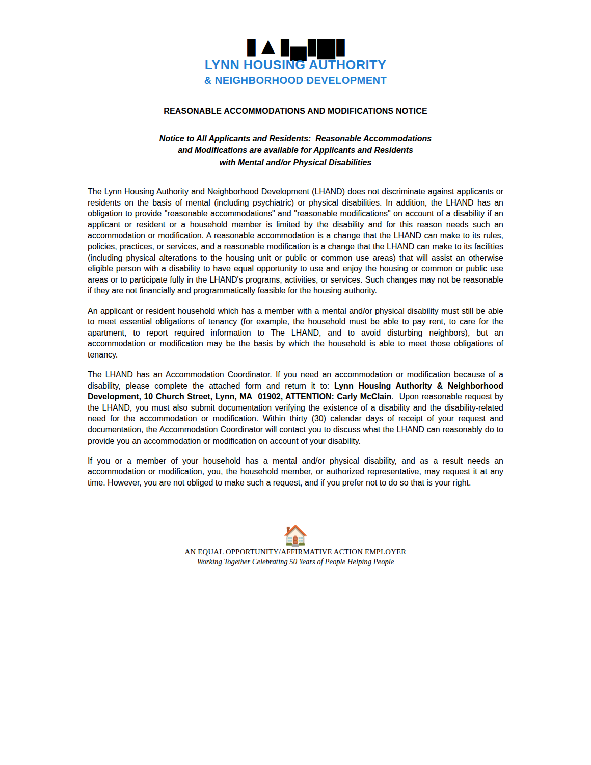▮▲▮▄▮▆▮
LYNN HOUSING AUTHORITY
& NEIGHBORHOOD DEVELOPMENT
REASONABLE ACCOMMODATIONS AND MODIFICATIONS NOTICE
Notice to All Applicants and Residents: Reasonable Accommodations
and Modifications are available for Applicants and Residents
with Mental and/or Physical Disabilities
The Lynn Housing Authority and Neighborhood Development (LHAND) does not discriminate against applicants or residents on the basis of mental (including psychiatric) or physical disabilities. In addition, the LHAND has an obligation to provide "reasonable accommodations" and "reasonable modifications" on account of a disability if an applicant or resident or a household member is limited by the disability and for this reason needs such an accommodation or modification. A reasonable accommodation is a change that the LHAND can make to its rules, policies, practices, or services, and a reasonable modification is a change that the LHAND can make to its facilities (including physical alterations to the housing unit or public or common use areas) that will assist an otherwise eligible person with a disability to have equal opportunity to use and enjoy the housing or common or public use areas or to participate fully in the LHAND's programs, activities, or services. Such changes may not be reasonable if they are not financially and programmatically feasible for the housing authority.
An applicant or resident household which has a member with a mental and/or physical disability must still be able to meet essential obligations of tenancy (for example, the household must be able to pay rent, to care for the apartment, to report required information to The LHAND, and to avoid disturbing neighbors), but an accommodation or modification may be the basis by which the household is able to meet those obligations of tenancy.
The LHAND has an Accommodation Coordinator. If you need an accommodation or modification because of a disability, please complete the attached form and return it to: Lynn Housing Authority & Neighborhood Development, 10 Church Street, Lynn, MA 01902, ATTENTION: Carly McClain. Upon reasonable request by the LHAND, you must also submit documentation verifying the existence of a disability and the disability-related need for the accommodation or modification. Within thirty (30) calendar days of receipt of your request and documentation, the Accommodation Coordinator will contact you to discuss what the LHAND can reasonably do to provide you an accommodation or modification on account of your disability.
If you or a member of your household has a mental and/or physical disability, and as a result needs an accommodation or modification, you, the household member, or authorized representative, may request it at any time. However, you are not obliged to make such a request, and if you prefer not to do so that is your right.
🏠
AN EQUAL OPPORTUNITY/AFFIRMATIVE ACTION EMPLOYER
Working Together Celebrating 50 Years of People Helping People